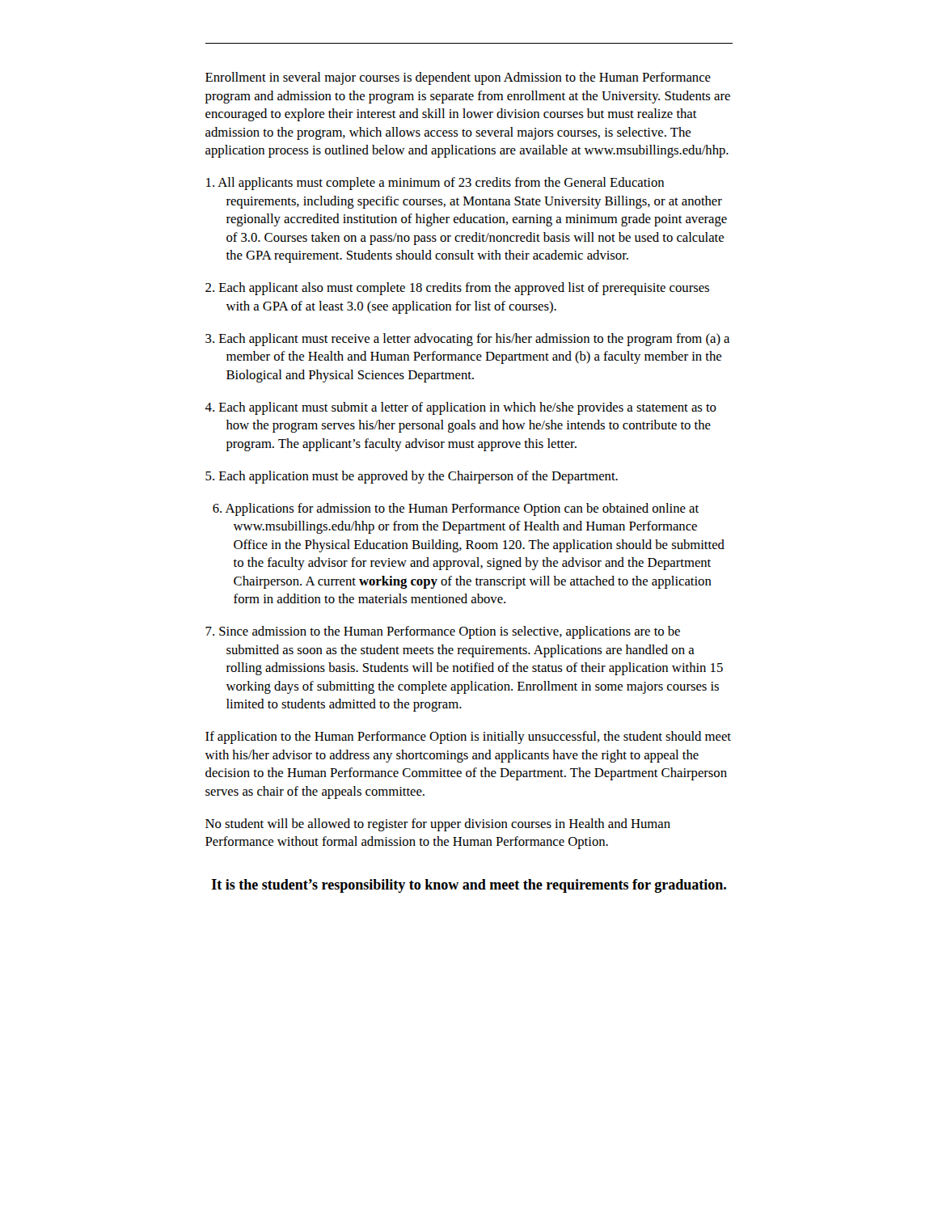Enrollment in several major courses is dependent upon Admission to the Human Performance program and admission to the program is separate from enrollment at the University. Students are encouraged to explore their interest and skill in lower division courses but must realize that admission to the program, which allows access to several majors courses, is selective. The application process is outlined below and applications are available at www.msubillings.edu/hhp.
1. All applicants must complete a minimum of 23 credits from the General Education requirements, including specific courses, at Montana State University Billings, or at another regionally accredited institution of higher education, earning a minimum grade point average of 3.0. Courses taken on a pass/no pass or credit/noncredit basis will not be used to calculate the GPA requirement. Students should consult with their academic advisor.
2. Each applicant also must complete 18 credits from the approved list of prerequisite courses with a GPA of at least 3.0 (see application for list of courses).
3. Each applicant must receive a letter advocating for his/her admission to the program from (a) a member of the Health and Human Performance Department and (b) a faculty member in the Biological and Physical Sciences Department.
4. Each applicant must submit a letter of application in which he/she provides a statement as to how the program serves his/her personal goals and how he/she intends to contribute to the program. The applicant’s faculty advisor must approve this letter.
5. Each application must be approved by the Chairperson of the Department.
6. Applications for admission to the Human Performance Option can be obtained online at www.msubillings.edu/hhp or from the Department of Health and Human Performance Office in the Physical Education Building, Room 120. The application should be submitted to the faculty advisor for review and approval, signed by the advisor and the Department Chairperson. A current working copy of the transcript will be attached to the application form in addition to the materials mentioned above.
7. Since admission to the Human Performance Option is selective, applications are to be submitted as soon as the student meets the requirements. Applications are handled on a rolling admissions basis. Students will be notified of the status of their application within 15 working days of submitting the complete application. Enrollment in some majors courses is limited to students admitted to the program.
If application to the Human Performance Option is initially unsuccessful, the student should meet with his/her advisor to address any shortcomings and applicants have the right to appeal the decision to the Human Performance Committee of the Department. The Department Chairperson serves as chair of the appeals committee.
No student will be allowed to register for upper division courses in Health and Human Performance without formal admission to the Human Performance Option.
It is the student’s responsibility to know and meet the requirements for graduation.